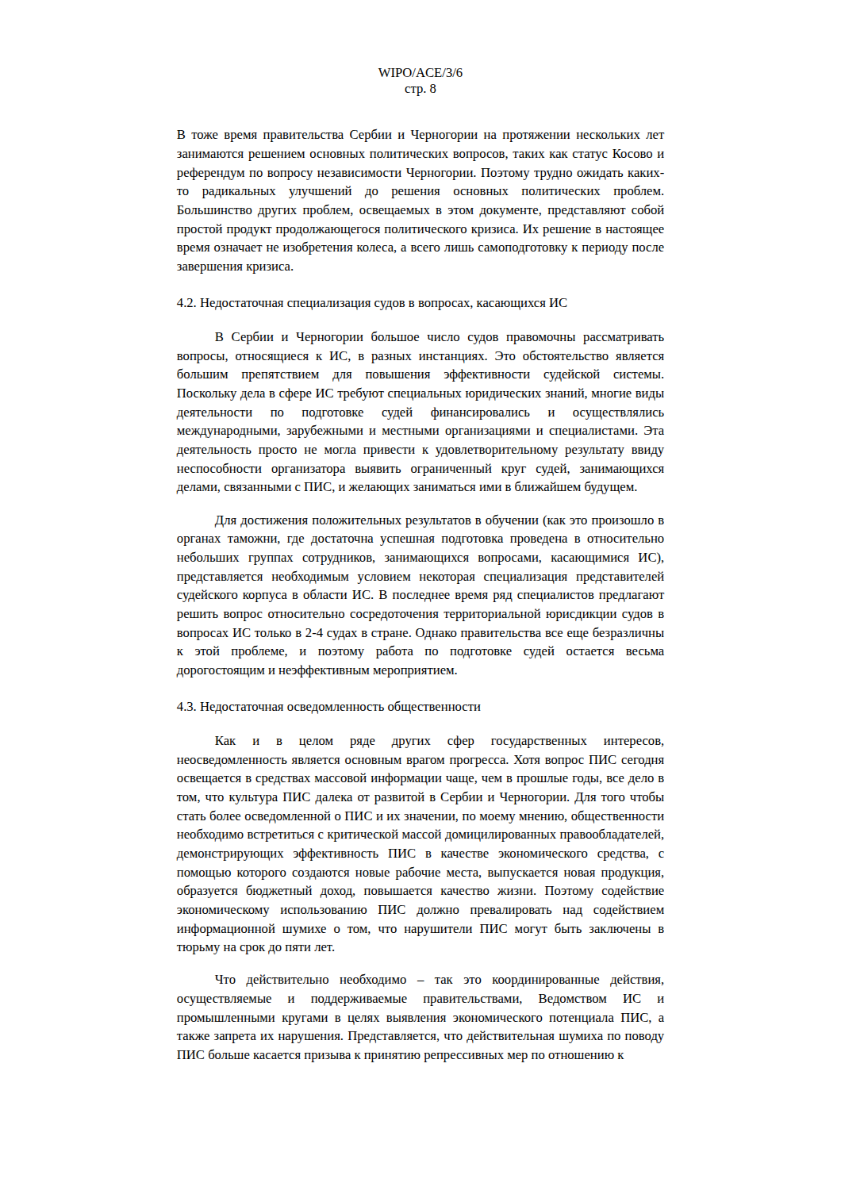WIPO/ACE/3/6 стр. 8
В тоже время правительства Сербии и Черногории на протяжении нескольких лет занимаются решением основных политических вопросов, таких как статус Косово и референдум по вопросу независимости Черногории. Поэтому трудно ожидать каких-то радикальных улучшений до решения основных политических проблем. Большинство других проблем, освещаемых в этом документе, представляют собой простой продукт продолжающегося политического кризиса. Их решение в настоящее время означает не изобретения колеса, а всего лишь самоподготовку к периоду после завершения кризиса.
4.2. Недостаточная специализация судов в вопросах, касающихся ИС
В Сербии и Черногории большое число судов правомочны рассматривать вопросы, относящиеся к ИС, в разных инстанциях. Это обстоятельство является большим препятствием для повышения эффективности судейской системы. Поскольку дела в сфере ИС требуют специальных юридических знаний, многие виды деятельности по подготовке судей финансировались и осуществлялись международными, зарубежными и местными организациями и специалистами. Эта деятельность просто не могла привести к удовлетворительному результату ввиду неспособности организатора выявить ограниченный круг судей, занимающихся делами, связанными с ПИС, и желающих заниматься ими в ближайшем будущем.
Для достижения положительных результатов в обучении (как это произошло в органах таможни, где достаточна успешная подготовка проведена в относительно небольших группах сотрудников, занимающихся вопросами, касающимися ИС), представляется необходимым условием некоторая специализация представителей судейского корпуса в области ИС. В последнее время ряд специалистов предлагают решить вопрос относительно сосредоточения территориальной юрисдикции судов в вопросах ИС только в 2-4 судах в стране. Однако правительства все еще безразличны к этой проблеме, и поэтому работа по подготовке судей остается весьма дорогостоящим и неэффективным мероприятием.
4.3. Недостаточная осведомленность общественности
Как и в целом ряде других сфер государственных интересов, неосведомленность является основным врагом прогресса. Хотя вопрос ПИС сегодня освещается в средствах массовой информации чаще, чем в прошлые годы, все дело в том, что культура ПИС далека от развитой в Сербии и Черногории. Для того чтобы стать более осведомленной о ПИС и их значении, по моему мнению, общественности необходимо встретиться с критической массой домицилированных правообладателей, демонстрирующих эффективность ПИС в качестве экономического средства, с помощью которого создаются новые рабочие места, выпускается новая продукция, образуется бюджетный доход, повышается качество жизни. Поэтому содействие экономическому использованию ПИС должно превалировать над содействием информационной шумихе о том, что нарушители ПИС могут быть заключены в тюрьму на срок до пяти лет.
Что действительно необходимо – так это координированные действия, осуществляемые и поддерживаемые правительствами, Ведомством ИС и промышленными кругами в целях выявления экономического потенциала ПИС, а также запрета их нарушения. Представляется, что действительная шумиха по поводу ПИС больше касается призыва к принятию репрессивных мер по отношению к